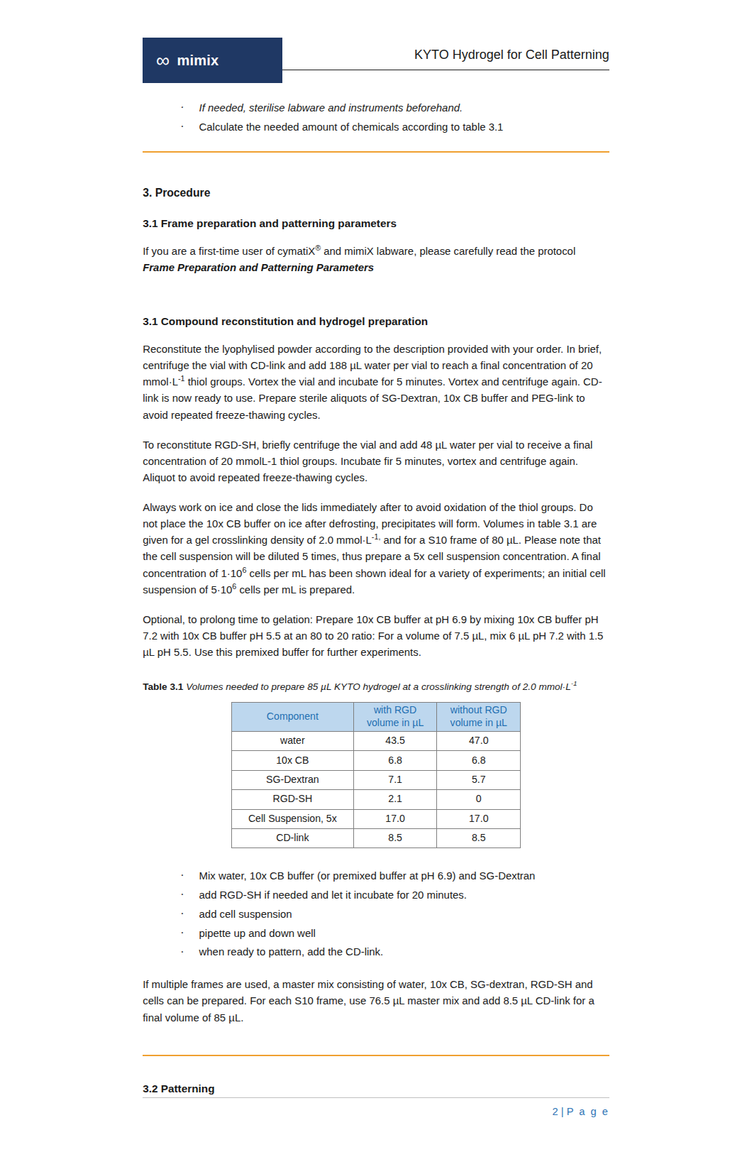∞ mimix
KYTO Hydrogel for Cell Patterning
If needed, sterilise labware and instruments beforehand.
Calculate the needed amount of chemicals according to table 3.1
3. Procedure
3.1 Frame preparation and patterning parameters
If you are a first-time user of cymatiX® and mimiX labware, please carefully read the protocol Frame Preparation and Patterning Parameters
3.1 Compound reconstitution and hydrogel preparation
Reconstitute the lyophylised powder according to the description provided with your order. In brief, centrifuge the vial with CD-link and add 188 µL water per vial to reach a final concentration of 20 mmol·L-1 thiol groups. Vortex the vial and incubate for 5 minutes. Vortex and centrifuge again. CD-link is now ready to use. Prepare sterile aliquots of SG-Dextran, 10x CB buffer and PEG-link to avoid repeated freeze-thawing cycles.
To reconstitute RGD-SH, briefly centrifuge the vial and add 48 µL water per vial to receive a final concentration of 20 mmolL-1 thiol groups. Incubate fir 5 minutes, vortex and centrifuge again. Aliquot to avoid repeated freeze-thawing cycles.
Always work on ice and close the lids immediately after to avoid oxidation of the thiol groups. Do not place the 10x CB buffer on ice after defrosting, precipitates will form. Volumes in table 3.1 are given for a gel crosslinking density of 2.0 mmol·L-1, and for a S10 frame of 80 µL. Please note that the cell suspension will be diluted 5 times, thus prepare a 5x cell suspension concentration. A final concentration of 1·106 cells per mL has been shown ideal for a variety of experiments; an initial cell suspension of 5·106 cells per mL is prepared.
Optional, to prolong time to gelation: Prepare 10x CB buffer at pH 6.9 by mixing 10x CB buffer pH 7.2 with 10x CB buffer pH 5.5 at an 80 to 20 ratio: For a volume of 7.5 µL, mix 6 µL pH 7.2 with 1.5 µL pH 5.5. Use this premixed buffer for further experiments.
Table 3.1 Volumes needed to prepare 85 µL KYTO hydrogel at a crosslinking strength of 2.0 mmol·L-1
| Component | with RGD volume in µL | without RGD volume in µL |
| --- | --- | --- |
| water | 43.5 | 47.0 |
| 10x CB | 6.8 | 6.8 |
| SG-Dextran | 7.1 | 5.7 |
| RGD-SH | 2.1 | 0 |
| Cell Suspension, 5x | 17.0 | 17.0 |
| CD-link | 8.5 | 8.5 |
Mix water, 10x CB buffer (or premixed buffer at pH 6.9) and SG-Dextran
add RGD-SH if needed and let it incubate for 20 minutes.
add cell suspension
pipette up and down well
when ready to pattern, add the CD-link.
If multiple frames are used, a master mix consisting of water, 10x CB, SG-dextran, RGD-SH and cells can be prepared. For each S10 frame, use 76.5 µL master mix and add 8.5 µL CD-link for a final volume of 85 µL.
3.2 Patterning
2 | P a g e